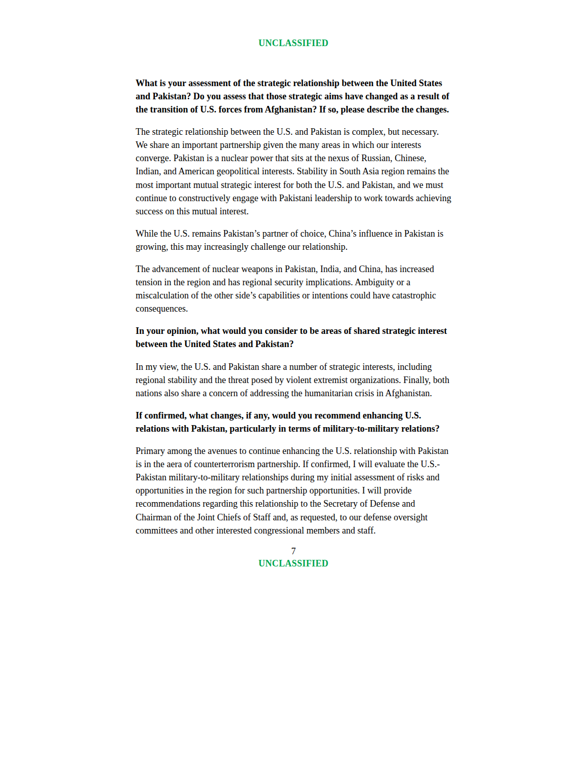UNCLASSIFIED
What is your assessment of the strategic relationship between the United States and Pakistan? Do you assess that those strategic aims have changed as a result of the transition of U.S. forces from Afghanistan? If so, please describe the changes.
The strategic relationship between the U.S. and Pakistan is complex, but necessary. We share an important partnership given the many areas in which our interests converge. Pakistan is a nuclear power that sits at the nexus of Russian, Chinese, Indian, and American geopolitical interests. Stability in South Asia region remains the most important mutual strategic interest for both the U.S. and Pakistan, and we must continue to constructively engage with Pakistani leadership to work towards achieving success on this mutual interest.
While the U.S. remains Pakistan’s partner of choice, China’s influence in Pakistan is growing, this may increasingly challenge our relationship.
The advancement of nuclear weapons in Pakistan, India, and China, has increased tension in the region and has regional security implications. Ambiguity or a miscalculation of the other side’s capabilities or intentions could have catastrophic consequences.
In your opinion, what would you consider to be areas of shared strategic interest between the United States and Pakistan?
In my view, the U.S. and Pakistan share a number of strategic interests, including regional stability and the threat posed by violent extremist organizations. Finally, both nations also share a concern of addressing the humanitarian crisis in Afghanistan.
If confirmed, what changes, if any, would you recommend enhancing U.S. relations with Pakistan, particularly in terms of military-to-military relations?
Primary among the avenues to continue enhancing the U.S. relationship with Pakistan is in the aera of counterterrorism partnership. If confirmed, I will evaluate the U.S.-Pakistan military-to-military relationships during my initial assessment of risks and opportunities in the region for such partnership opportunities. I will provide recommendations regarding this relationship to the Secretary of Defense and Chairman of the Joint Chiefs of Staff and, as requested, to our defense oversight committees and other interested congressional members and staff.
7
UNCLASSIFIED